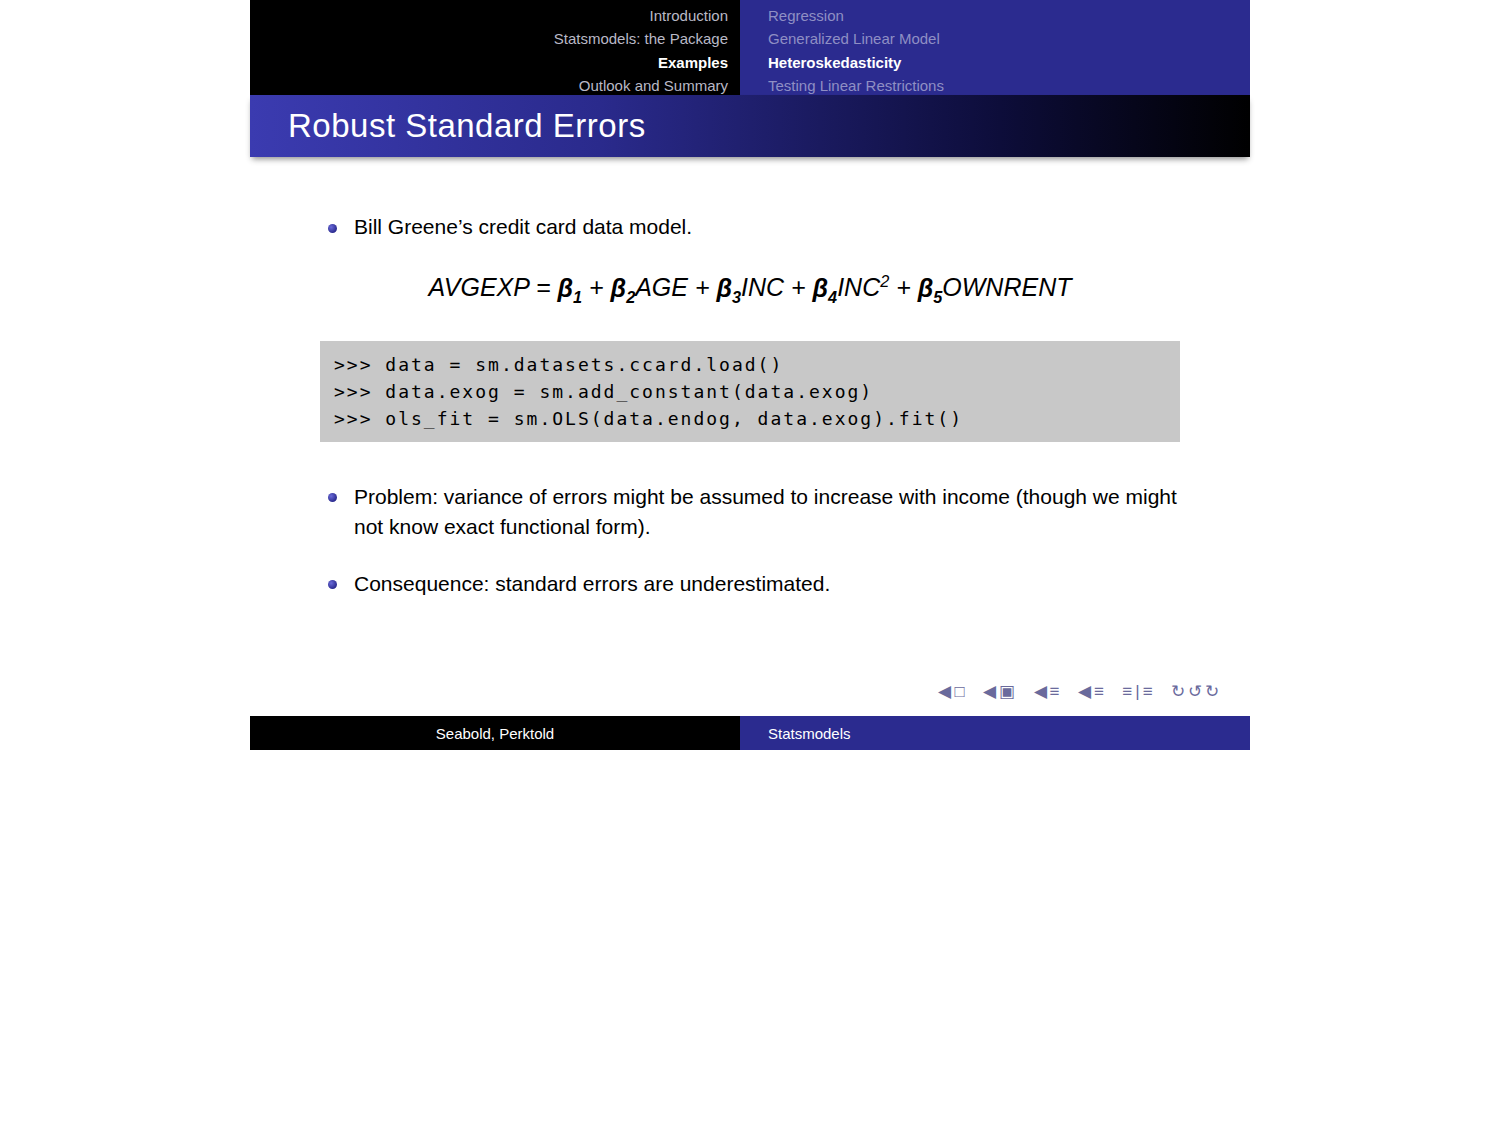Introduction
Statsmodels: the Package
Examples
Outlook and Summary
Regression
Generalized Linear Model
Heteroskedasticity
Testing Linear Restrictions
Robust Linear Models
Robust Standard Errors
Bill Greene’s credit card data model.
AVGEXP = β1 + β2 AGE + β3 INC + β4 INC2 + β5 OWNRENT
>>> data = sm.datasets.ccard.load()
>>> data.exog = sm.add_constant(data.exog)
>>> ols_fit = sm.OLS(data.endog, data.exog).fit()
Problem: variance of errors might be assumed to increase with income (though we might not know exact functional form).
Consequence: standard errors are underestimated.
◀□ ◀▣ ◀≡ ◀≡ ≡|≡ ↻↺↻
Seabold, Perktold
Statsmodels